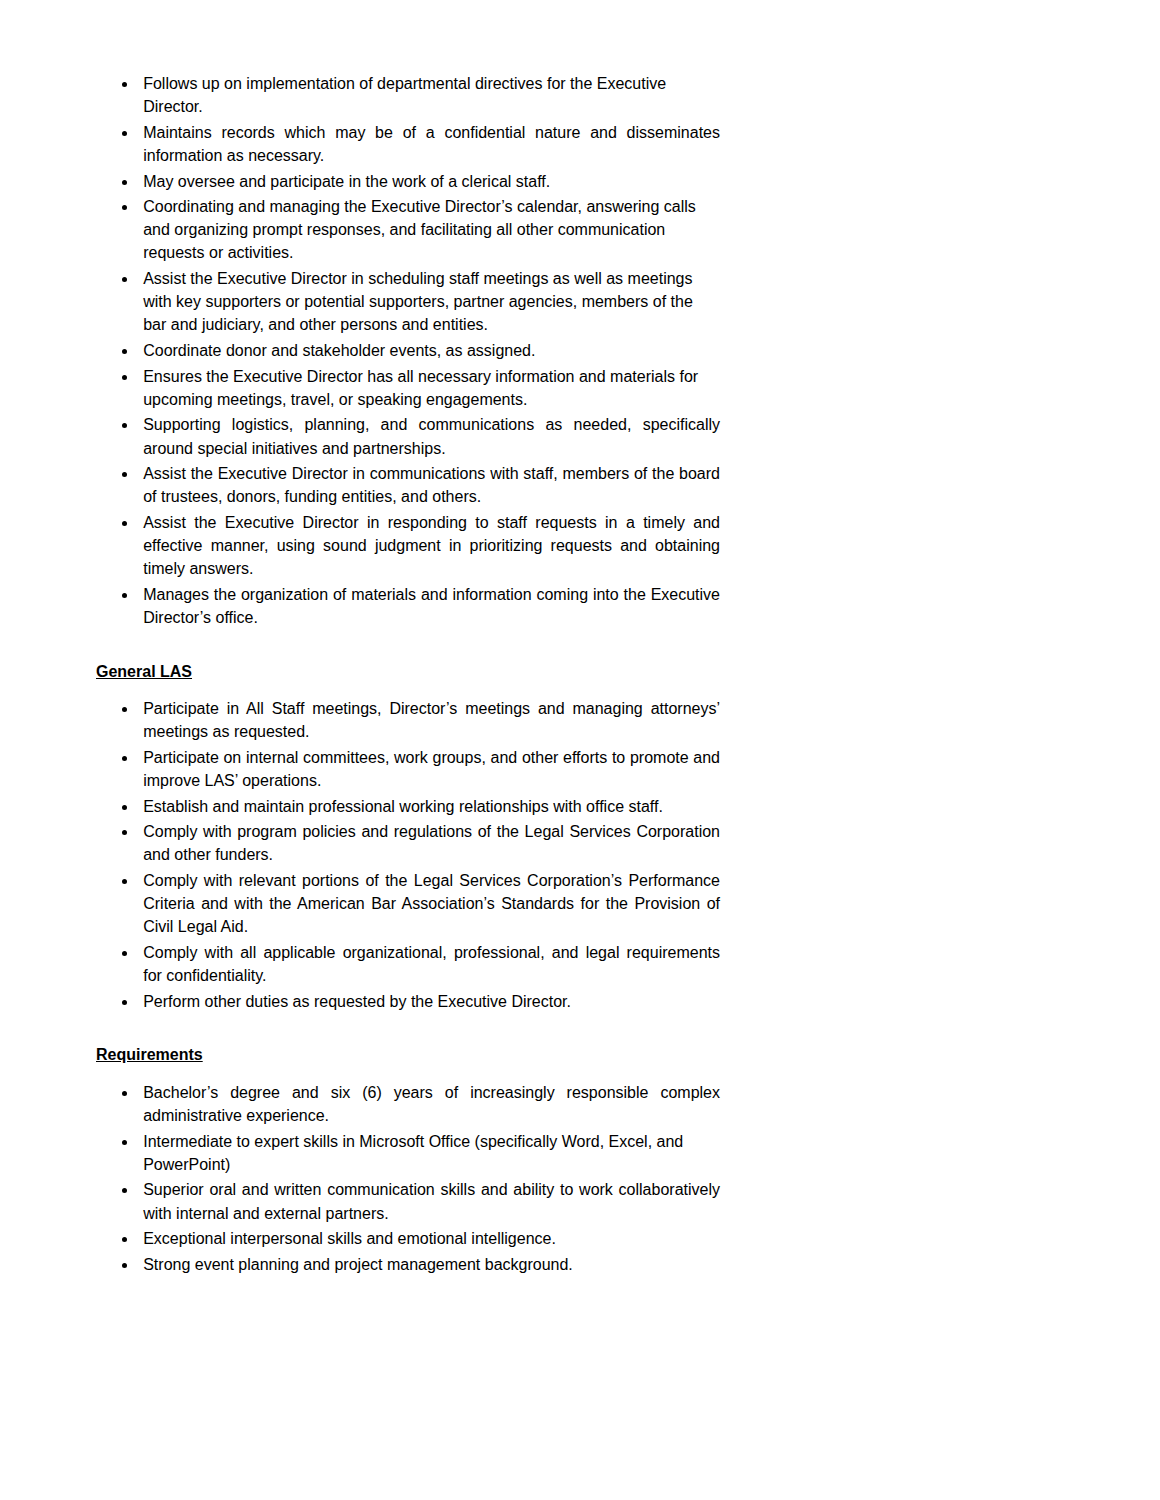Follows up on implementation of departmental directives for the Executive Director.
Maintains records which may be of a confidential nature and disseminates information as necessary.
May oversee and participate in the work of a clerical staff.
Coordinating and managing the Executive Director’s calendar, answering calls and organizing prompt responses, and facilitating all other communication requests or activities.
Assist the Executive Director in scheduling staff meetings as well as meetings with key supporters or potential supporters, partner agencies, members of the bar and judiciary, and other persons and entities.
Coordinate donor and stakeholder events, as assigned.
Ensures the Executive Director has all necessary information and materials for upcoming meetings, travel, or speaking engagements.
Supporting logistics, planning, and communications as needed, specifically around special initiatives and partnerships.
Assist the Executive Director in communications with staff, members of the board of trustees, donors, funding entities, and others.
Assist the Executive Director in responding to staff requests in a timely and effective manner, using sound judgment in prioritizing requests and obtaining timely answers.
Manages the organization of materials and information coming into the Executive Director’s office.
General LAS
Participate in All Staff meetings, Director’s meetings and managing attorneys’ meetings as requested.
Participate on internal committees, work groups, and other efforts to promote and improve LAS’ operations.
Establish and maintain professional working relationships with office staff.
Comply with program policies and regulations of the Legal Services Corporation and other funders.
Comply with relevant portions of the Legal Services Corporation’s Performance Criteria and with the American Bar Association’s Standards for the Provision of Civil Legal Aid.
Comply with all applicable organizational, professional, and legal requirements for confidentiality.
Perform other duties as requested by the Executive Director.
Requirements
Bachelor’s degree and six (6) years of increasingly responsible complex administrative experience.
Intermediate to expert skills in Microsoft Office (specifically Word, Excel, and PowerPoint)
Superior oral and written communication skills and ability to work collaboratively with internal and external partners.
Exceptional interpersonal skills and emotional intelligence.
Strong event planning and project management background.